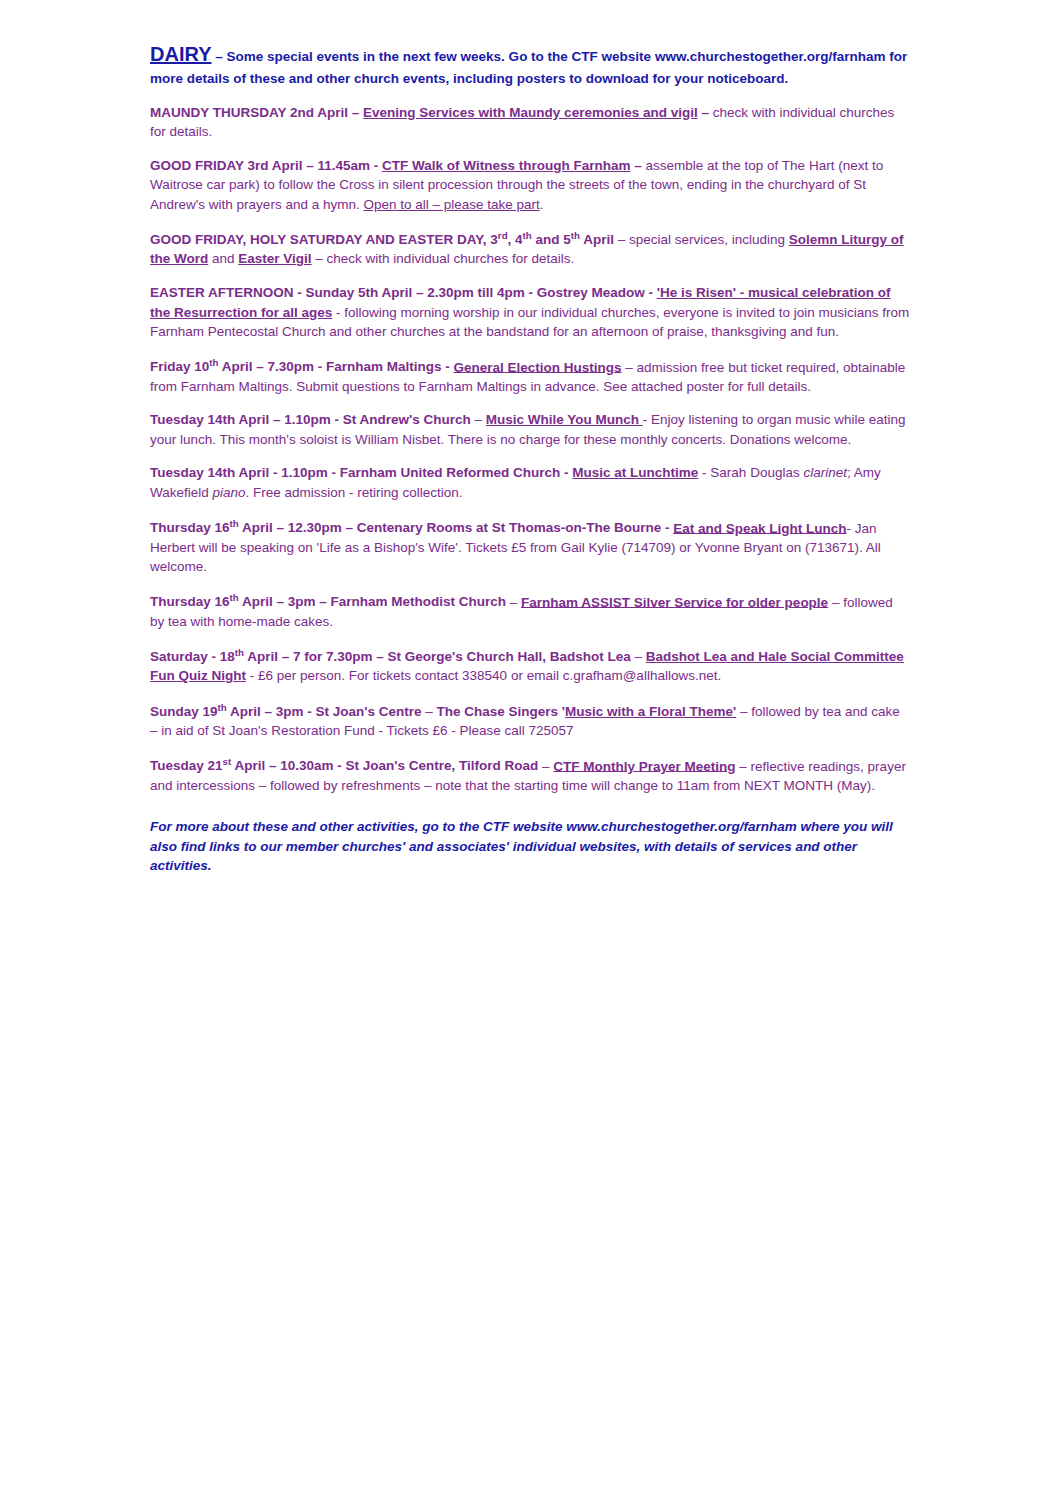DAIRY – Some special events in the next few weeks. Go to the CTF website www.churchestogether.org/farnham for more details of these and other church events, including posters to download for your noticeboard.
MAUNDY THURSDAY 2nd April – Evening Services with Maundy ceremonies and vigil – check with individual churches for details.
GOOD FRIDAY 3rd April – 11.45am - CTF Walk of Witness through Farnham – assemble at the top of The Hart (next to Waitrose car park) to follow the Cross in silent procession through the streets of the town, ending in the churchyard of St Andrew's with prayers and a hymn. Open to all – please take part.
GOOD FRIDAY, HOLY SATURDAY AND EASTER DAY, 3rd, 4th and 5th April – special services, including Solemn Liturgy of the Word and Easter Vigil – check with individual churches for details.
EASTER AFTERNOON - Sunday 5th April – 2.30pm till 4pm - Gostrey Meadow - 'He is Risen' - musical celebration of the Resurrection for all ages - following morning worship in our individual churches, everyone is invited to join musicians from Farnham Pentecostal Church and other churches at the bandstand for an afternoon of praise, thanksgiving and fun.
Friday 10th April – 7.30pm - Farnham Maltings - General Election Hustings – admission free but ticket required, obtainable from Farnham Maltings. Submit questions to Farnham Maltings in advance. See attached poster for full details.
Tuesday 14th April – 1.10pm - St Andrew's Church – Music While You Munch - Enjoy listening to organ music while eating your lunch. This month's soloist is William Nisbet. There is no charge for these monthly concerts. Donations welcome.
Tuesday 14th April - 1.10pm - Farnham United Reformed Church - Music at Lunchtime - Sarah Douglas clarinet; Amy Wakefield piano. Free admission - retiring collection.
Thursday 16th April – 12.30pm – Centenary Rooms at St Thomas-on-The Bourne - Eat and Speak Light Lunch- Jan Herbert will be speaking on 'Life as a Bishop's Wife'. Tickets £5 from Gail Kylie (714709) or Yvonne Bryant on (713671). All welcome.
Thursday 16th April – 3pm – Farnham Methodist Church – Farnham ASSIST Silver Service for older people – followed by tea with home-made cakes.
Saturday - 18th April – 7 for 7.30pm – St George's Church Hall, Badshot Lea – Badshot Lea and Hale Social Committee Fun Quiz Night - £6 per person. For tickets contact 338540 or email c.grafham@allhallows.net.
Sunday 19th April – 3pm - St Joan's Centre – The Chase Singers 'Music with a Floral Theme' – followed by tea and cake – in aid of St Joan's Restoration Fund - Tickets £6 - Please call 725057
Tuesday 21st April – 10.30am - St Joan's Centre, Tilford Road – CTF Monthly Prayer Meeting – reflective readings, prayer and intercessions – followed by refreshments – note that the starting time will change to 11am from NEXT MONTH (May).
For more about these and other activities, go to the CTF website www.churchestogether.org/farnham where you will also find links to our member churches' and associates' individual websites, with details of services and other activities.